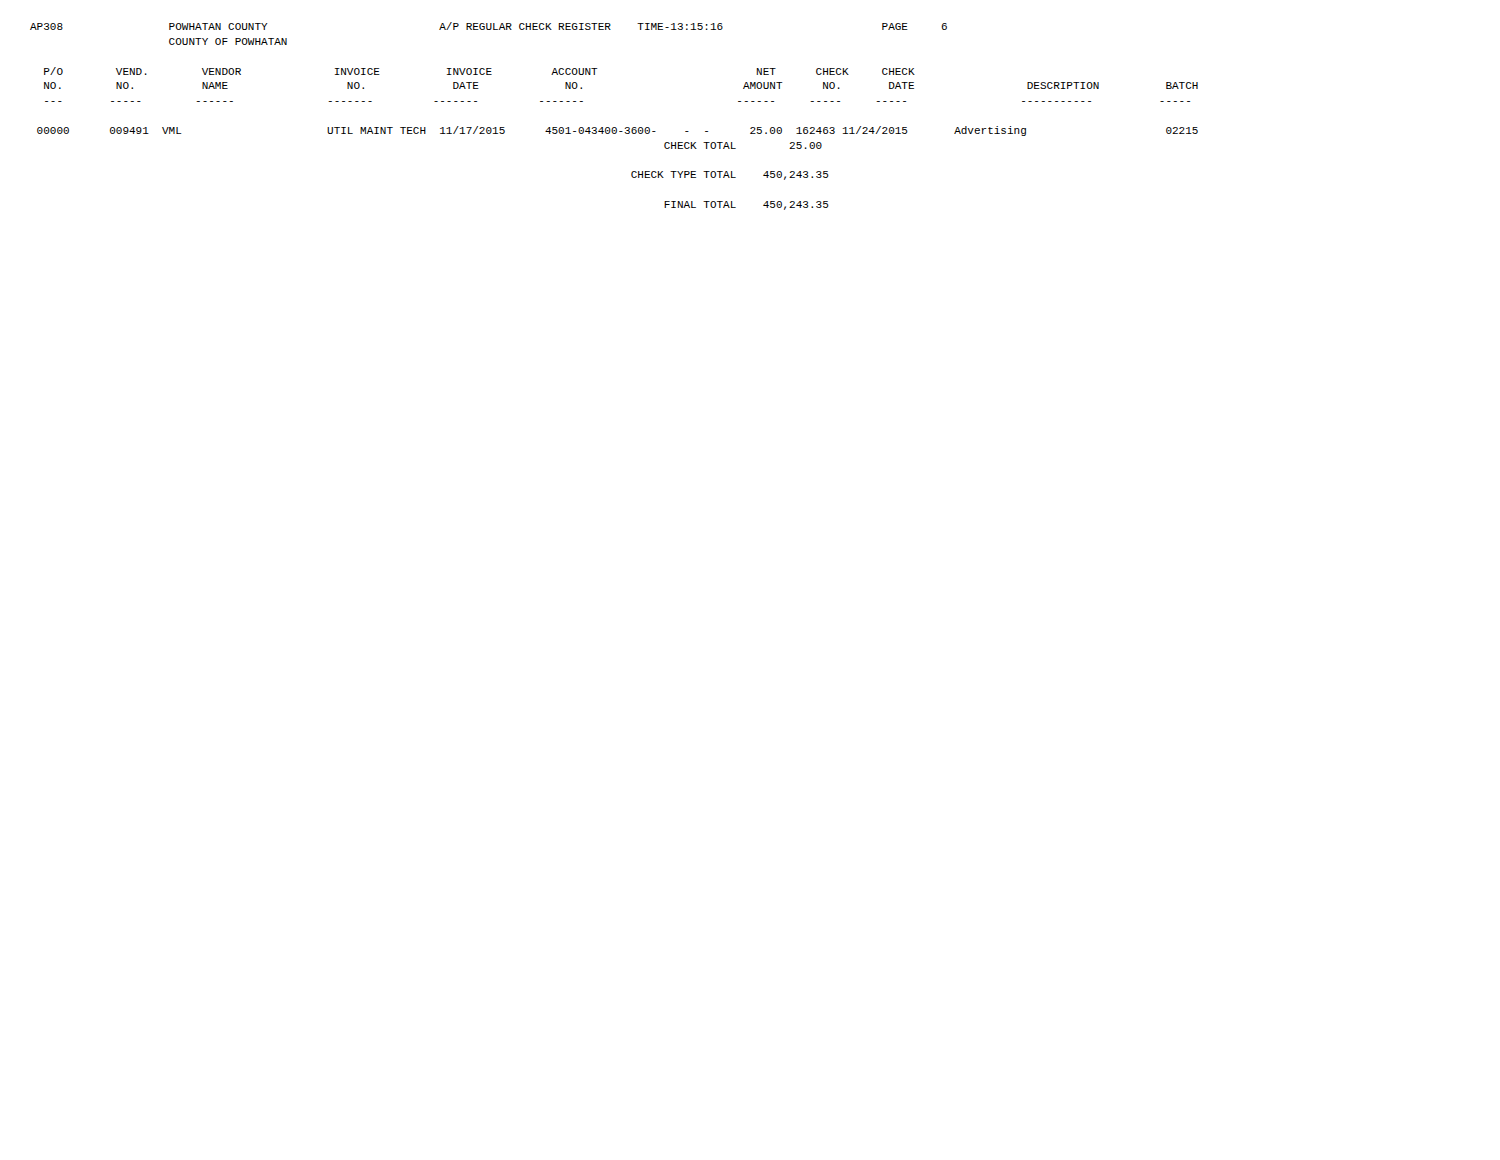AP308                POWHATAN COUNTY                          A/P REGULAR CHECK REGISTER    TIME-13:15:16                        PAGE     6
                     COUNTY OF POWHATAN

  P/O        VEND.        VENDOR              INVOICE          INVOICE         ACCOUNT                        NET      CHECK     CHECK                                      
  NO.        NO.          NAME                  NO.             DATE             NO.                        AMOUNT      NO.       DATE                 DESCRIPTION          BATCH
  ---       -----        ------              -------         -------         -------                       ------     -----     -----                 -----------          -----

 00000      009491  VML                      UTIL MAINT TECH  11/17/2015      4501-043400-3600-    -  -      25.00  162463 11/24/2015       Advertising                     02215
                                                                                                CHECK TOTAL        25.00

                                                                                           CHECK TYPE TOTAL    450,243.35

                                                                                                FINAL TOTAL    450,243.35